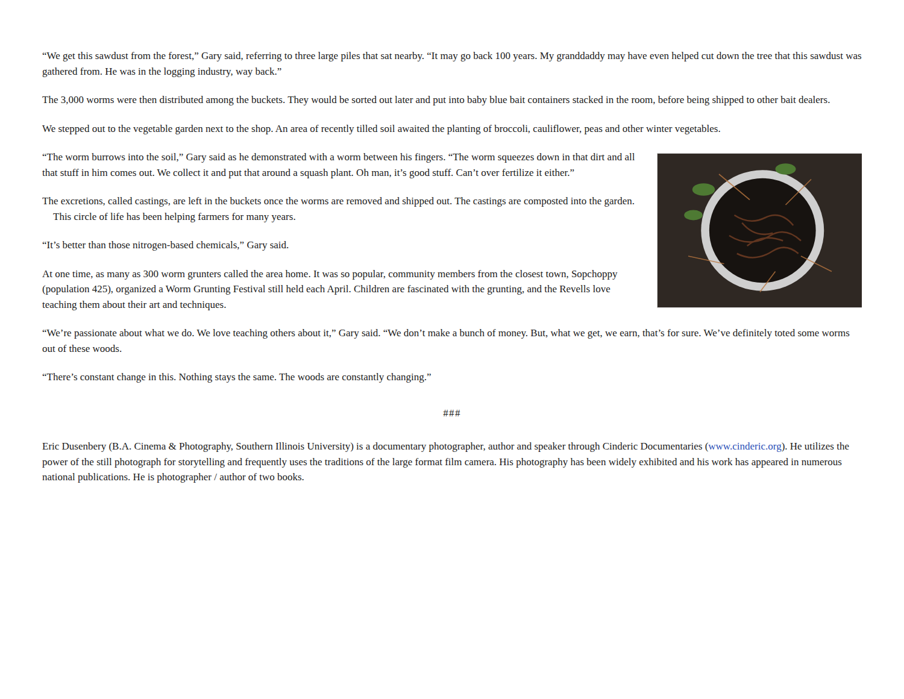“We get this sawdust from the forest,” Gary said, referring to three large piles that sat nearby. “It may go back 100 years. My granddaddy may have even helped cut down the tree that this sawdust was gathered from. He was in the logging industry, way back.”
The 3,000 worms were then distributed among the buckets. They would be sorted out later and put into baby blue bait containers stacked in the room, before being shipped to other bait dealers.
We stepped out to the vegetable garden next to the shop. An area of recently tilled soil awaited the planting of broccoli, cauliflower, peas and other winter vegetables.
“The worm burrows into the soil,” Gary said as he demonstrated with a worm between his fingers. “The worm squeezes down in that dirt and all that stuff in him comes out. We collect it and put that around a squash plant. Oh man, it’s good stuff. Can’t over fertilize it either.”
The excretions, called castings, are left in the buckets once the worms are removed and shipped out. The castings are composted into the garden. This circle of life has been helping farmers for many years.
“It’s better than those nitrogen-based chemicals,” Gary said.
At one time, as many as 300 worm grunters called the area home. It was so popular, community members from the closest town, Sopchoppy (population 425), organized a Worm Grunting Festival still held each April. Children are fascinated with the grunting, and the Revells love teaching them about their art and techniques.
“We’re passionate about what we do. We love teaching others about it,” Gary said. “We don’t make a bunch of money. But, what we get, we earn, that’s for sure. We’ve definitely toted some worms out of these woods.
“There’s constant change in this. Nothing stays the same. The woods are constantly changing.”
###
Eric Dusenbery (B.A. Cinema & Photography, Southern Illinois University) is a documentary photographer, author and speaker through Cinderic Documentaries (www.cinderic.org). He utilizes the power of the still photograph for storytelling and frequently uses the traditions of the large format film camera. His photography has been widely exhibited and his work has appeared in numerous national publications. He is photographer / author of two books.